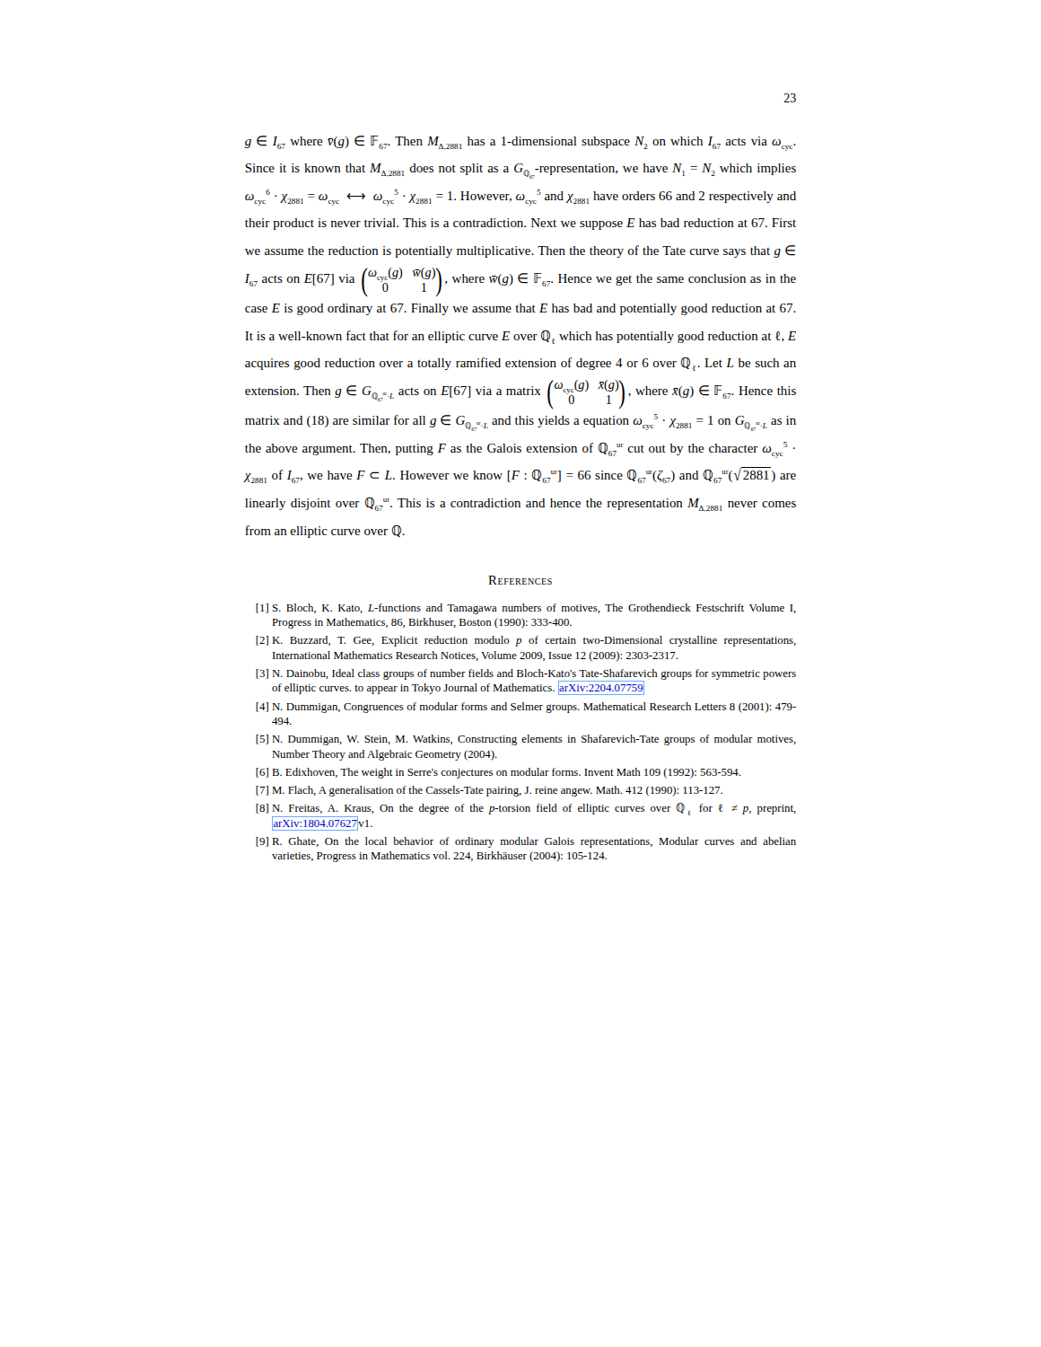23
g ∈ I67 where v̄(g) ∈ 𝔽67. Then MΔ,2881 has a 1-dimensional subspace N2 on which I67 acts via ωcyc. Since it is known that MΔ,2881 does not split as a Gℚ67-representation, we have N1 = N2 which implies ωcyc6 · χ2881 = ωcyc ⟷ ωcyc5 · χ2881 = 1. However, ωcyc5 and χ2881 have orders 66 and 2 respectively and their product is never trivial. This is a contradiction. Next we suppose E has bad reduction at 67. First we assume the reduction is potentially multiplicative. Then the theory of the Tate curve says that g ∈ I67 acts on E[67] via (ωcyc(g) w̄(g) 01), where w̄(g) ∈ 𝔽67. Hence we get the same conclusion as in the case E is good ordinary at 67. Finally we assume that E has bad and potentially good reduction at 67. It is a well-known fact that for an elliptic curve E over ℚℓ which has potentially good reduction at ℓ, E acquires good reduction over a totally ramified extension of degree 4 or 6 over ℚℓ. Let L be such an extension. Then g ∈ Gℚ67ur·L acts on E[67] via a matrix (ωcyc(g) x̄(g) 01), where x̄(g) ∈ 𝔽67. Hence this matrix and (18) are similar for all g ∈ Gℚ67ur·L and this yields a equation ωcyc5 · χ2881 = 1 on Gℚ67ur·L as in the above argument. Then, putting F as the Galois extension of ℚ67ur cut out by the character ωcyc5 · χ2881 of I67, we have F ⊂ L. However we know [F : ℚ67ur] = 66 since ℚ67ur(ζ67) and ℚ67ur(√2881) are linearly disjoint over ℚ67ur. This is a contradiction and hence the representation MΔ,2881 never comes from an elliptic curve over ℚ.
References
[1] S. Bloch, K. Kato, L-functions and Tamagawa numbers of motives, The Grothendieck Festschrift Volume I, Progress in Mathematics, 86, Birkhuser, Boston (1990): 333-400.
[2] K. Buzzard, T. Gee, Explicit reduction modulo p of certain two-Dimensional crystalline representations, International Mathematics Research Notices, Volume 2009, Issue 12 (2009): 2303-2317.
[3] N. Dainobu, Ideal class groups of number fields and Bloch-Kato's Tate-Shafarevich groups for symmetric powers of elliptic curves. to appear in Tokyo Journal of Mathematics. arXiv:2204.07759
[4] N. Dummigan, Congruences of modular forms and Selmer groups. Mathematical Research Letters 8 (2001): 479-494.
[5] N. Dummigan, W. Stein, M. Watkins, Constructing elements in Shafarevich-Tate groups of modular motives, Number Theory and Algebraic Geometry (2004).
[6] B. Edixhoven, The weight in Serre's conjectures on modular forms. Invent Math 109 (1992): 563-594.
[7] M. Flach, A generalisation of the Cassels-Tate pairing, J. reine angew. Math. 412 (1990): 113-127.
[8] N. Freitas, A. Kraus, On the degree of the p-torsion field of elliptic curves over ℚℓ for ℓ ≠ p, preprint, arXiv:1804.07627v1.
[9] R. Ghate, On the local behavior of ordinary modular Galois representations, Modular curves and abelian varieties, Progress in Mathematics vol. 224, Birkhäuser (2004): 105-124.